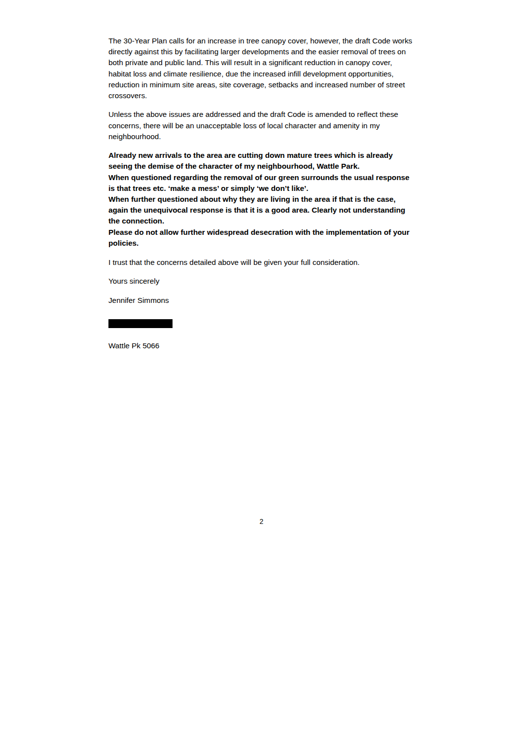The 30-Year Plan calls for an increase in tree canopy cover, however, the draft Code works directly against this by facilitating larger developments and the easier removal of trees on both private and public land. This will result in a significant reduction in canopy cover, habitat loss and climate resilience, due the increased infill development opportunities, reduction in minimum site areas, site coverage, setbacks and increased number of street crossovers.
Unless the above issues are addressed and the draft Code is amended to reflect these concerns, there will be an unacceptable loss of local character and amenity in my neighbourhood.
Already new arrivals to the area are cutting down mature trees which is already seeing the demise of the character of my neighbourhood, Wattle Park.
When questioned regarding the removal of our green surrounds the usual response is that trees etc. ‘make a mess’ or simply ‘we don’t like’.
When further questioned about why they are living in the area if that is the case, again the unequivocal response is that it is a good area. Clearly not understanding the connection.
Please do not allow further widespread desecration with the implementation of your policies.
I trust that the concerns detailed above will be given your full consideration.
Yours sincerely
Jennifer Simmons
Wattle Pk 5066
2